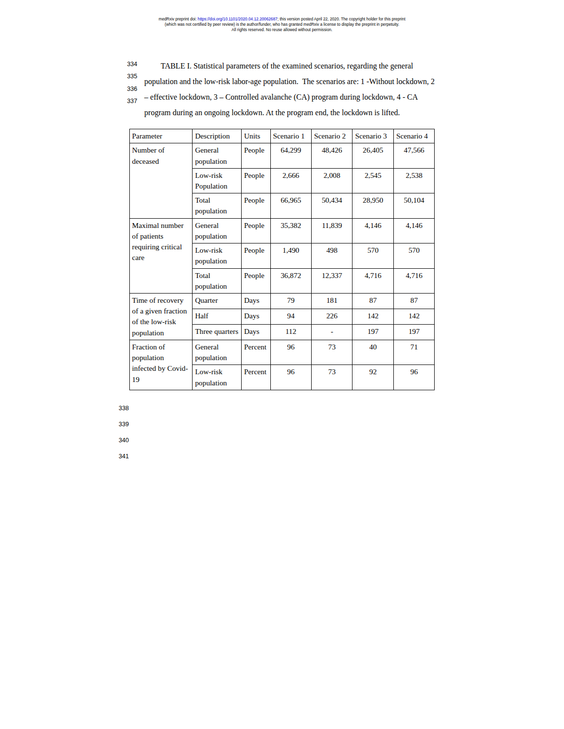medRxiv preprint doi: https://doi.org/10.1101/2020.04.12.20062687; this version posted April 22, 2020. The copyright holder for this preprint
(which was not certified by peer review) is the author/funder, who has granted medRxiv a license to display the preprint in perpetuity.
All rights reserved. No reuse allowed without permission.
334
335
336
337
TABLE I. Statistical parameters of the examined scenarios, regarding the general population and the low-risk labor-age population. The scenarios are: 1 -Without lockdown, 2 – effective lockdown, 3 – Controlled avalanche (CA) program during lockdown, 4 - CA program during an ongoing lockdown. At the program end, the lockdown is lifted.
| Parameter | Description | Units | Scenario 1 | Scenario 2 | Scenario 3 | Scenario 4 |
| --- | --- | --- | --- | --- | --- | --- |
| Number of deceased | General population | People | 64,299 | 48,426 | 26,405 | 47,566 |
| Low-risk Population | People | 2,666 | 2,008 | 2,545 | 2,538 |
| Total population | People | 66,965 | 50,434 | 28,950 | 50,104 |
| Maximal number of patients requiring critical care | General population | People | 35,382 | 11,839 | 4,146 | 4,146 |
| Low-risk population | People | 1,490 | 498 | 570 | 570 |
| Total population | People | 36,872 | 12,337 | 4,716 | 4,716 |
| Time of recovery of a given fraction of the low-risk population | Quarter | Days | 79 | 181 | 87 | 87 |
| Half | Days | 94 | 226 | 142 | 142 |
| Three quarters | Days | 112 | - | 197 | 197 |
| Fraction of population infected by Covid-19 | General population | Percent | 96 | 73 | 40 | 71 |
| Low-risk population | Percent | 96 | 73 | 92 | 96 |
338
339
340
341